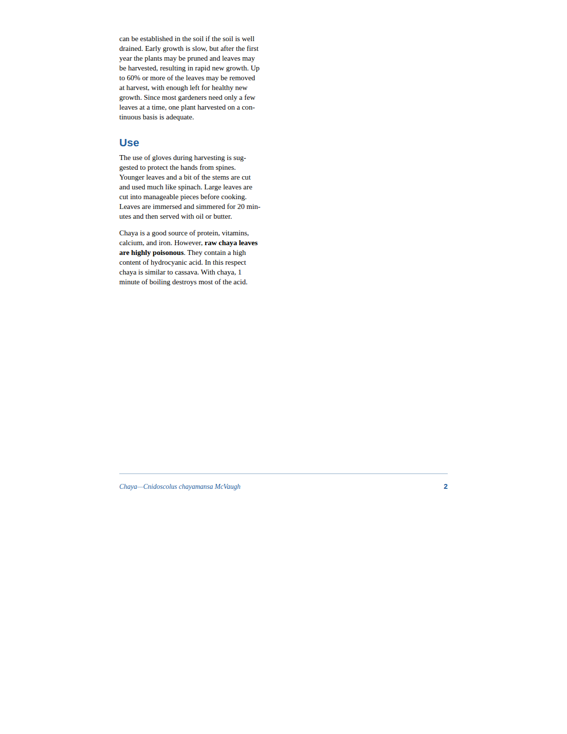can be established in the soil if the soil is well drained. Early growth is slow, but after the first year the plants may be pruned and leaves may be harvested, resulting in rapid new growth. Up to 60% or more of the leaves may be removed at harvest, with enough left for healthy new growth. Since most gardeners need only a few leaves at a time, one plant harvested on a continuous basis is adequate.
Use
The use of gloves during harvesting is suggested to protect the hands from spines. Younger leaves and a bit of the stems are cut and used much like spinach. Large leaves are cut into manageable pieces before cooking. Leaves are immersed and simmered for 20 minutes and then served with oil or butter.
Chaya is a good source of protein, vitamins, calcium, and iron. However, raw chaya leaves are highly poisonous. They contain a high content of hydrocyanic acid. In this respect chaya is similar to cassava. With chaya, 1 minute of boiling destroys most of the acid.
Chaya—Cnidoscolus chayamansa McVaugh 2